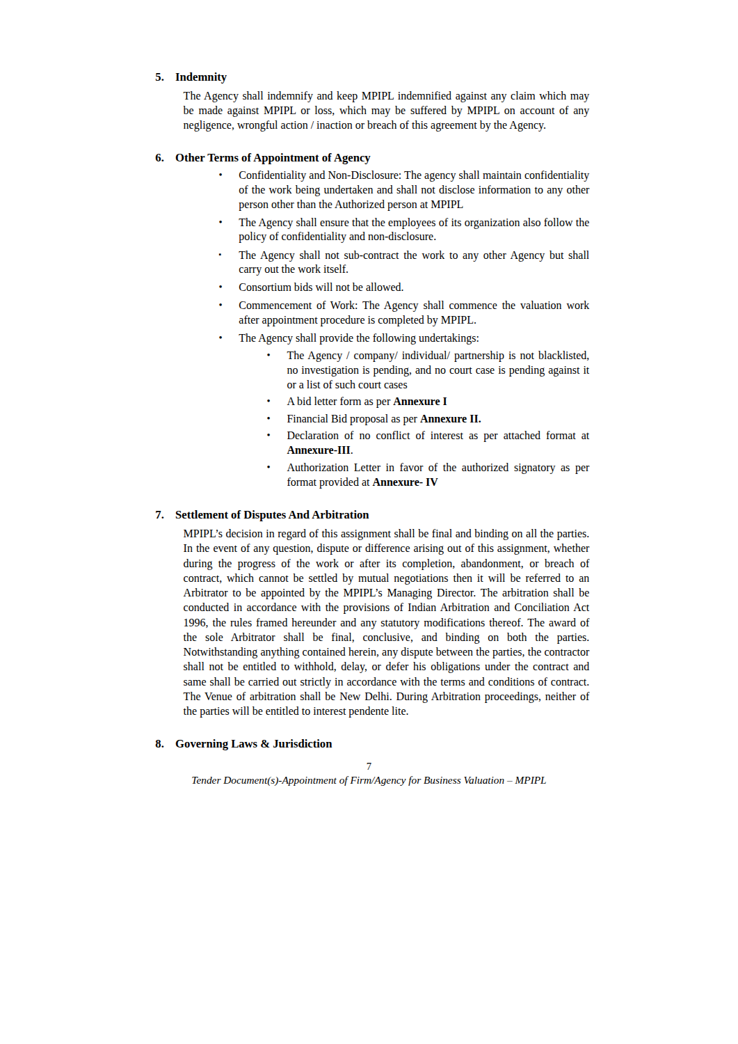5. Indemnity
The Agency shall indemnify and keep MPIPL indemnified against any claim which may be made against MPIPL or loss, which may be suffered by MPIPL on account of any negligence, wrongful action / inaction or breach of this agreement by the Agency.
6. Other Terms of Appointment of Agency
Confidentiality and Non-Disclosure: The agency shall maintain confidentiality of the work being undertaken and shall not disclose information to any other person other than the Authorized person at MPIPL
The Agency shall ensure that the employees of its organization also follow the policy of confidentiality and non-disclosure.
The Agency shall not sub-contract the work to any other Agency but shall carry out the work itself.
Consortium bids will not be allowed.
Commencement of Work: The Agency shall commence the valuation work after appointment procedure is completed by MPIPL.
The Agency shall provide the following undertakings:
The Agency / company/ individual/ partnership is not blacklisted, no investigation is pending, and no court case is pending against it or a list of such court cases
A bid letter form as per Annexure I
Financial Bid proposal as per Annexure II.
Declaration of no conflict of interest as per attached format at Annexure-III.
Authorization Letter in favor of the authorized signatory as per format provided at Annexure- IV
7. Settlement of Disputes And Arbitration
MPIPL’s decision in regard of this assignment shall be final and binding on all the parties. In the event of any question, dispute or difference arising out of this assignment, whether during the progress of the work or after its completion, abandonment, or breach of contract, which cannot be settled by mutual negotiations then it will be referred to an Arbitrator to be appointed by the MPIPL’s Managing Director. The arbitration shall be conducted in accordance with the provisions of Indian Arbitration and Conciliation Act 1996, the rules framed hereunder and any statutory modifications thereof. The award of the sole Arbitrator shall be final, conclusive, and binding on both the parties. Notwithstanding anything contained herein, any dispute between the parties, the contractor shall not be entitled to withhold, delay, or defer his obligations under the contract and same shall be carried out strictly in accordance with the terms and conditions of contract. The Venue of arbitration shall be New Delhi. During Arbitration proceedings, neither of the parties will be entitled to interest pendente lite.
8. Governing Laws & Jurisdiction
7
Tender Document(s)-Appointment of Firm/Agency for Business Valuation – MPIPL